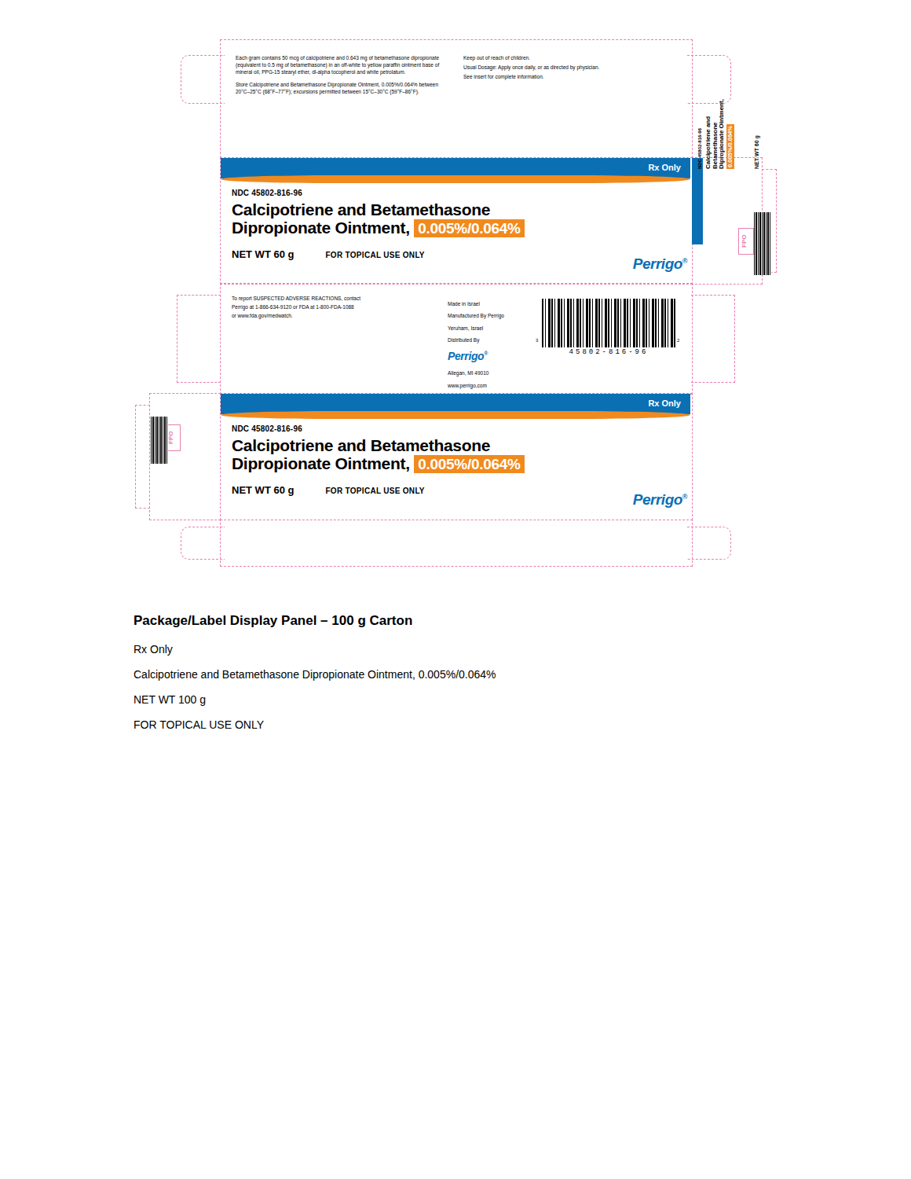Each gram contains 50 mcg of calcipotriene and 0.643 mg of betamethasone dipropionate (equivalent to 0.5 mg of betamethasone) in an off-white to yellow paraffin ointment base of mineral oil, PPG-15 stearyl ether, dl-alpha tocopherol and white petrolatum.
Store Calcipotriene and Betamethasone Dipropionate Ointment, 0.005%/0.064% between 20°C–25°C (68°F–77°F); excursions permitted between 15°C–30°C (59°F–86°F).
Keep out of reach of children.
Usual Dosage: Apply once daily, or as directed by physician.
See insert for complete information.
Rx Only
NDC 45802-816-96
Calcipotriene and Betamethasone
Dipropionate Ointment, 0.005%/0.064%
NET WT 60 g FOR TOPICAL USE ONLY
Perrigo®
NDC 45802-816-96
Calcipotriene and
Betamethasone
Dipropionate Ointment,
0.005%/0.064%
NET WT 60 g
FPO
To report SUSPECTED ADVERSE REACTIONS, contact
Perrigo at 1-866-634-9120 or FDA at 1-800-FDA-1088
or www.fda.gov/medwatch.
Made in Israel
Manufactured By Perrigo
Yeruham, Israel
Distributed By
Perrigo®
Allegan, MI 49010
www.perrigo.com
Rev 02-19 1V296R0C1
45802-816-96
3
2
Rx Only
NDC 45802-816-96
Calcipotriene and Betamethasone
Dipropionate Ointment, 0.005%/0.064%
NET WT 60 g FOR TOPICAL USE ONLY
Perrigo®
FPO
Package/Label Display Panel – 100 g Carton
Rx Only
Calcipotriene and Betamethasone Dipropionate Ointment, 0.005%/0.064%
NET WT 100 g
FOR TOPICAL USE ONLY